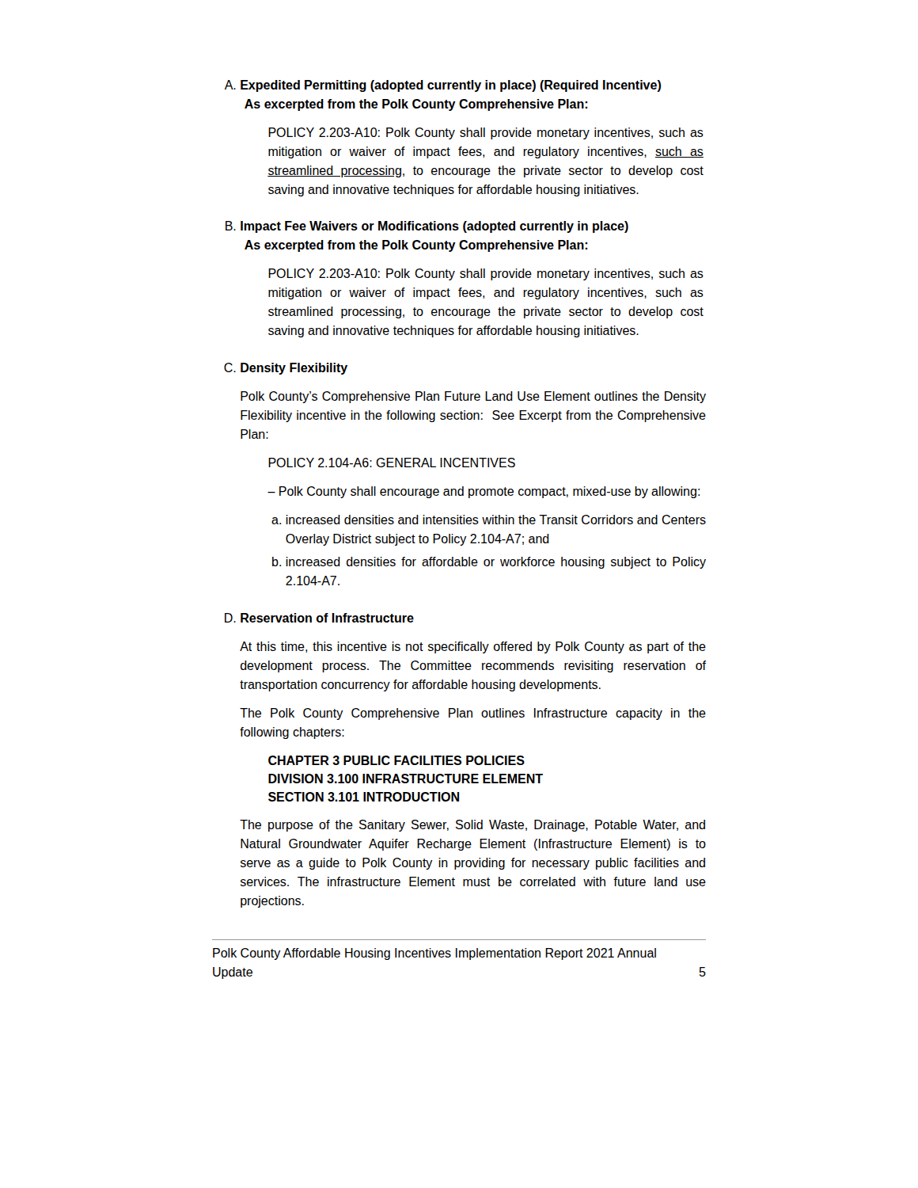Expedited Permitting (adopted currently in place) (Required Incentive)
As excerpted from the Polk County Comprehensive Plan:
POLICY 2.203-A10: Polk County shall provide monetary incentives, such as mitigation or waiver of impact fees, and regulatory incentives, such as streamlined processing, to encourage the private sector to develop cost saving and innovative techniques for affordable housing initiatives.
Impact Fee Waivers or Modifications (adopted currently in place)
As excerpted from the Polk County Comprehensive Plan:
POLICY 2.203-A10: Polk County shall provide monetary incentives, such as mitigation or waiver of impact fees, and regulatory incentives, such as streamlined processing, to encourage the private sector to develop cost saving and innovative techniques for affordable housing initiatives.
Density Flexibility
Polk County’s Comprehensive Plan Future Land Use Element outlines the Density Flexibility incentive in the following section: See Excerpt from the Comprehensive Plan:
POLICY 2.104-A6: GENERAL INCENTIVES
– Polk County shall encourage and promote compact, mixed-use by allowing:
increased densities and intensities within the Transit Corridors and Centers Overlay District subject to Policy 2.104-A7; and
increased densities for affordable or workforce housing subject to Policy 2.104-A7.
Reservation of Infrastructure
At this time, this incentive is not specifically offered by Polk County as part of the development process. The Committee recommends revisiting reservation of transportation concurrency for affordable housing developments.
The Polk County Comprehensive Plan outlines Infrastructure capacity in the following chapters:
CHAPTER 3 PUBLIC FACILITIES POLICIES
DIVISION 3.100 INFRASTRUCTURE ELEMENT
SECTION 3.101 INTRODUCTION
The purpose of the Sanitary Sewer, Solid Waste, Drainage, Potable Water, and Natural Groundwater Aquifer Recharge Element (Infrastructure Element) is to serve as a guide to Polk County in providing for necessary public facilities and services. The infrastructure Element must be correlated with future land use projections.
Polk County Affordable Housing Incentives Implementation Report 2021 Annual Update
5